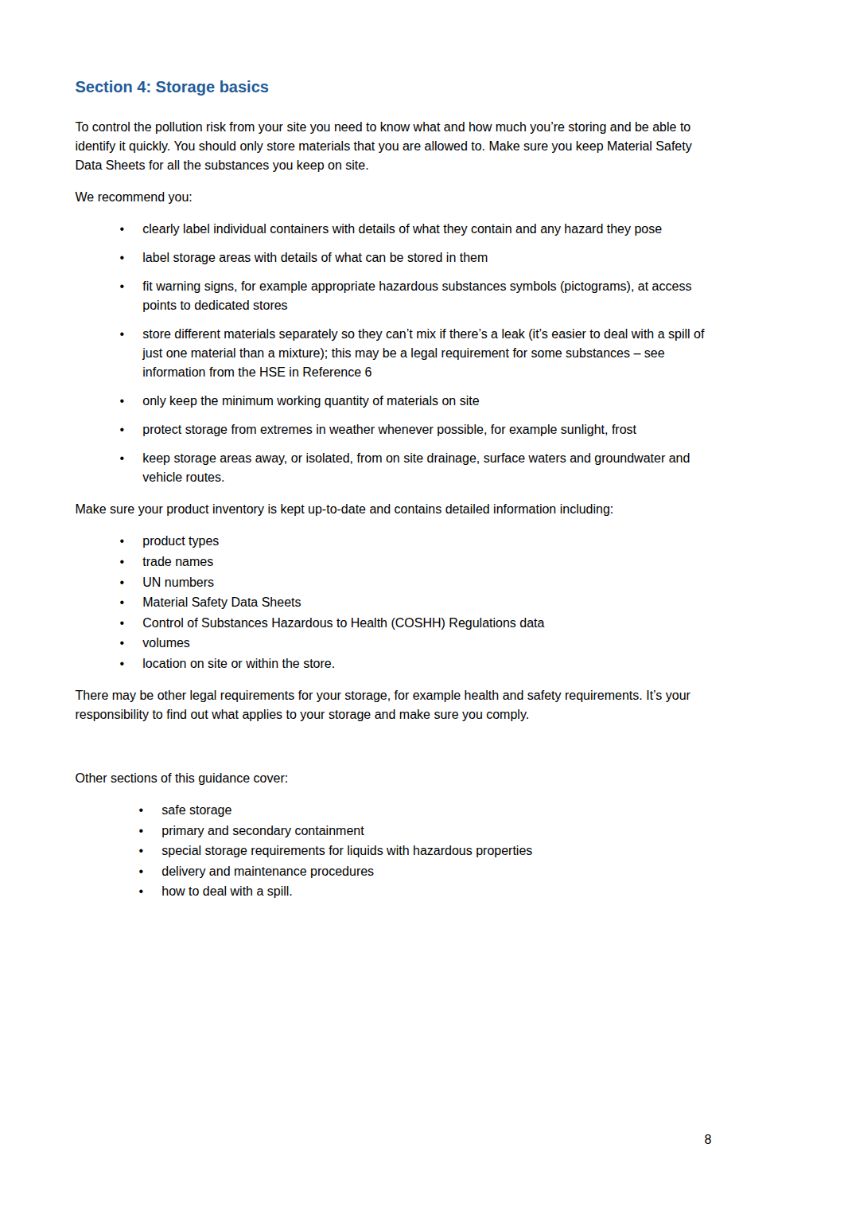Section 4: Storage basics
To control the pollution risk from your site you need to know what and how much you’re storing and be able to identify it quickly. You should only store materials that you are allowed to. Make sure you keep Material Safety Data Sheets for all the substances you keep on site.
We recommend you:
clearly label individual containers with details of what they contain and any hazard they pose
label storage areas with details of what can be stored in them
fit warning signs, for example appropriate hazardous substances symbols (pictograms), at access points to dedicated stores
store different materials separately so they can’t mix if there’s a leak (it’s easier to deal with a spill of just one material than a mixture); this may be a legal requirement for some substances – see information from the HSE in Reference 6
only keep the minimum working quantity of materials on site
protect storage from extremes in weather whenever possible, for example sunlight, frost
keep storage areas away, or isolated, from on site drainage, surface waters and groundwater and vehicle routes.
Make sure your product inventory is kept up-to-date and contains detailed information including:
product types
trade names
UN numbers
Material Safety Data Sheets
Control of Substances Hazardous to Health (COSHH) Regulations data
volumes
location on site or within the store.
There may be other legal requirements for your storage, for example health and safety requirements. It’s your responsibility to find out what applies to your storage and make sure you comply.
Other sections of this guidance cover:
safe storage
primary and secondary containment
special storage requirements for liquids with hazardous properties
delivery and maintenance procedures
how to deal with a spill.
8